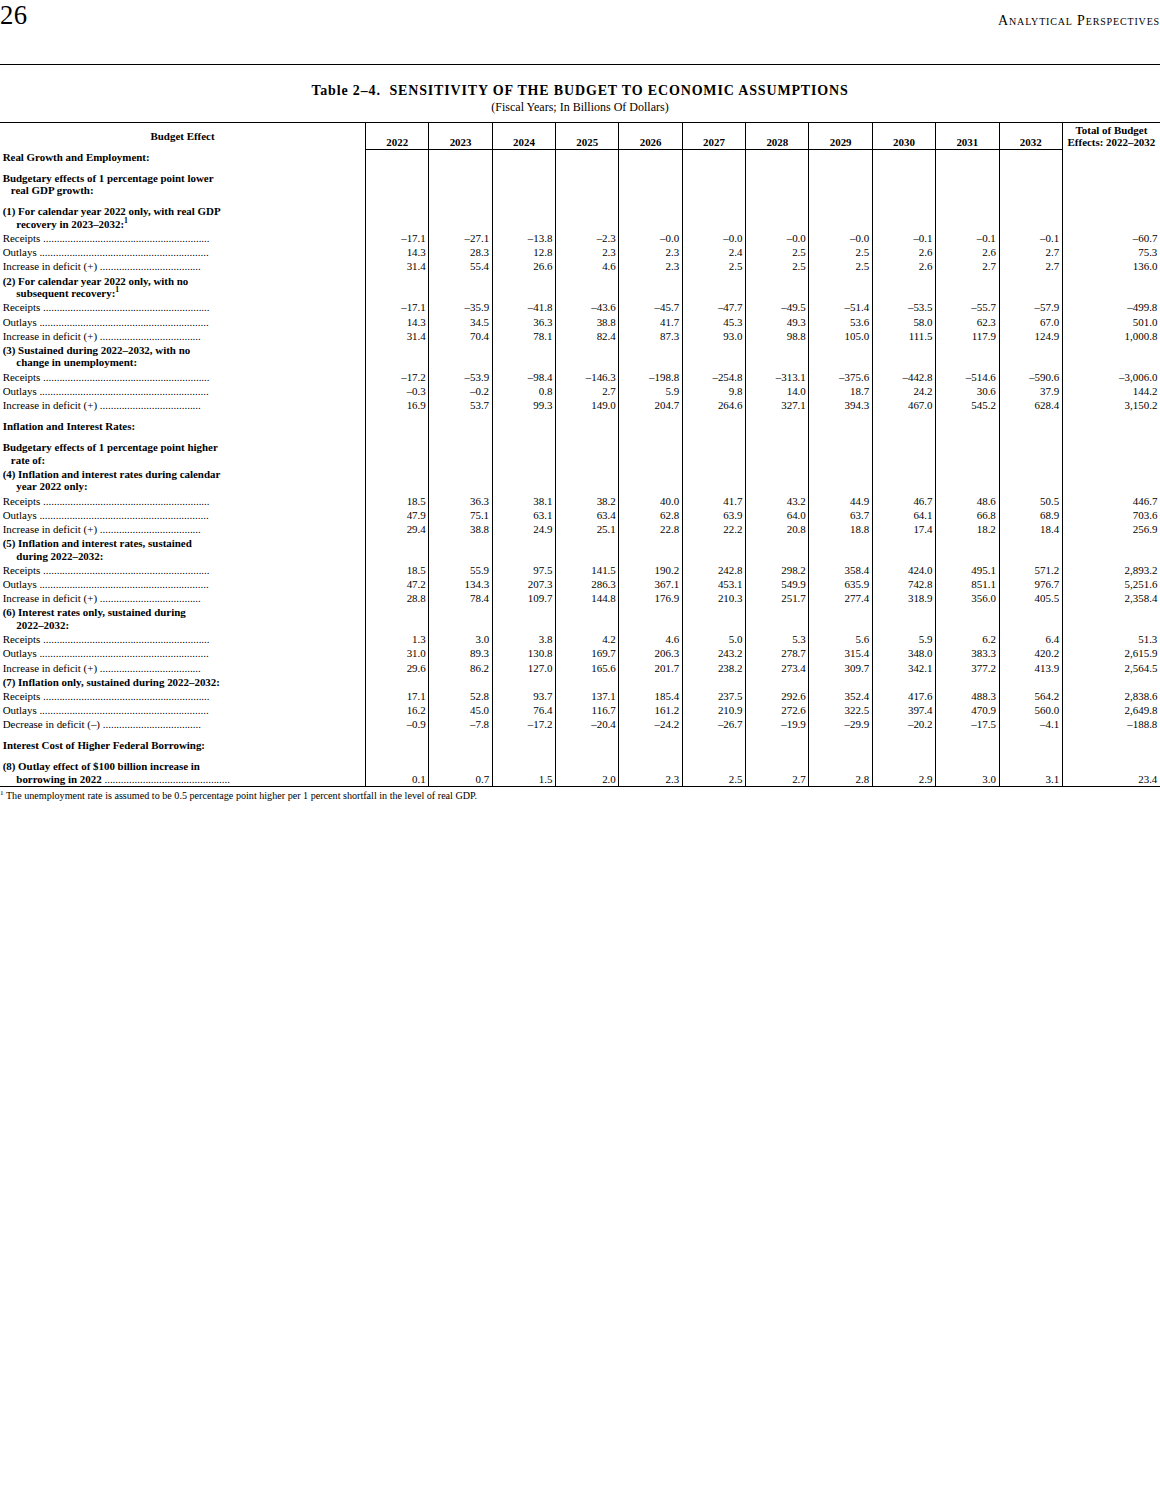26
Analytical Perspectives
Table 2–4. SENSITIVITY OF THE BUDGET TO ECONOMIC ASSUMPTIONS
(Fiscal Years; In Billions Of Dollars)
| Budget Effect | | | | | | | | | | | | Total of Budget Effects: 2022–2032 |
| --- | --- | --- | --- | --- | --- | --- | --- | --- | --- | --- | --- | --- |
| 2022 | 2023 | 2024 | 2025 | 2026 | 2027 | 2028 | 2029 | 2030 | 2031 | 2032 |
| Real Growth and Employment: | | | | | | | | | | | | |
| Budgetary effects of 1 percentage point lower real GDP growth: | | | | | | | | | | | | |
| (1) For calendar year 2022 only, with real GDP recovery in 2023–2032: 1 | | | | | | | | | | | | |
| Receipts ............................................................. | –17.1 | –27.1 | –13.8 | –2.3 | –0.0 | –0.0 | –0.0 | –0.0 | –0.1 | –0.1 | –0.1 | –60.7 |
| Outlays .............................................................. | 14.3 | 28.3 | 12.8 | 2.3 | 2.3 | 2.4 | 2.5 | 2.5 | 2.6 | 2.6 | 2.7 | 75.3 |
| Increase in deficit (+) ..................................... | 31.4 | 55.4 | 26.6 | 4.6 | 2.3 | 2.5 | 2.5 | 2.5 | 2.6 | 2.7 | 2.7 | 136.0 |
| (2) For calendar year 2022 only, with no subsequent recovery: 1 | | | | | | | | | | | | |
| Receipts ............................................................. | –17.1 | –35.9 | –41.8 | –43.6 | –45.7 | –47.7 | –49.5 | –51.4 | –53.5 | –55.7 | –57.9 | –499.8 |
| Outlays .............................................................. | 14.3 | 34.5 | 36.3 | 38.8 | 41.7 | 45.3 | 49.3 | 53.6 | 58.0 | 62.3 | 67.0 | 501.0 |
| Increase in deficit (+) ..................................... | 31.4 | 70.4 | 78.1 | 82.4 | 87.3 | 93.0 | 98.8 | 105.0 | 111.5 | 117.9 | 124.9 | 1,000.8 |
| (3) Sustained during 2022–2032, with no change in unemployment: | | | | | | | | | | | | |
| Receipts ............................................................. | –17.2 | –53.9 | –98.4 | –146.3 | –198.8 | –254.8 | –313.1 | –375.6 | –442.8 | –514.6 | –590.6 | –3,006.0 |
| Outlays .............................................................. | –0.3 | –0.2 | 0.8 | 2.7 | 5.9 | 9.8 | 14.0 | 18.7 | 24.2 | 30.6 | 37.9 | 144.2 |
| Increase in deficit (+) ..................................... | 16.9 | 53.7 | 99.3 | 149.0 | 204.7 | 264.6 | 327.1 | 394.3 | 467.0 | 545.2 | 628.4 | 3,150.2 |
| Inflation and Interest Rates: | | | | | | | | | | | | |
| Budgetary effects of 1 percentage point higher rate of: | | | | | | | | | | | | |
| (4) Inflation and interest rates during calendar year 2022 only: | | | | | | | | | | | | |
| Receipts ............................................................. | 18.5 | 36.3 | 38.1 | 38.2 | 40.0 | 41.7 | 43.2 | 44.9 | 46.7 | 48.6 | 50.5 | 446.7 |
| Outlays .............................................................. | 47.9 | 75.1 | 63.1 | 63.4 | 62.8 | 63.9 | 64.0 | 63.7 | 64.1 | 66.8 | 68.9 | 703.6 |
| Increase in deficit (+) ..................................... | 29.4 | 38.8 | 24.9 | 25.1 | 22.8 | 22.2 | 20.8 | 18.8 | 17.4 | 18.2 | 18.4 | 256.9 |
| (5) Inflation and interest rates, sustained during 2022–2032: | | | | | | | | | | | | |
| Receipts ............................................................. | 18.5 | 55.9 | 97.5 | 141.5 | 190.2 | 242.8 | 298.2 | 358.4 | 424.0 | 495.1 | 571.2 | 2,893.2 |
| Outlays .............................................................. | 47.2 | 134.3 | 207.3 | 286.3 | 367.1 | 453.1 | 549.9 | 635.9 | 742.8 | 851.1 | 976.7 | 5,251.6 |
| Increase in deficit (+) ..................................... | 28.8 | 78.4 | 109.7 | 144.8 | 176.9 | 210.3 | 251.7 | 277.4 | 318.9 | 356.0 | 405.5 | 2,358.4 |
| (6) Interest rates only, sustained during 2022–2032: | | | | | | | | | | | | |
| Receipts ............................................................. | 1.3 | 3.0 | 3.8 | 4.2 | 4.6 | 5.0 | 5.3 | 5.6 | 5.9 | 6.2 | 6.4 | 51.3 |
| Outlays .............................................................. | 31.0 | 89.3 | 130.8 | 169.7 | 206.3 | 243.2 | 278.7 | 315.4 | 348.0 | 383.3 | 420.2 | 2,615.9 |
| Increase in deficit (+) ..................................... | 29.6 | 86.2 | 127.0 | 165.6 | 201.7 | 238.2 | 273.4 | 309.7 | 342.1 | 377.2 | 413.9 | 2,564.5 |
| (7) Inflation only, sustained during 2022–2032: | | | | | | | | | | | | |
| Receipts ............................................................. | 17.1 | 52.8 | 93.7 | 137.1 | 185.4 | 237.5 | 292.6 | 352.4 | 417.6 | 488.3 | 564.2 | 2,838.6 |
| Outlays .............................................................. | 16.2 | 45.0 | 76.4 | 116.7 | 161.2 | 210.9 | 272.6 | 322.5 | 397.4 | 470.9 | 560.0 | 2,649.8 |
| Decrease in deficit (–) .................................... | –0.9 | –7.8 | –17.2 | –20.4 | –24.2 | –26.7 | –19.9 | –29.9 | –20.2 | –17.5 | –4.1 | –188.8 |
| Interest Cost of Higher Federal Borrowing: | | | | | | | | | | | | |
| (8) Outlay effect of $100 billion increase in borrowing in 2022 .............................................. | 0.1 | 0.7 | 1.5 | 2.0 | 2.3 | 2.5 | 2.7 | 2.8 | 2.9 | 3.0 | 3.1 | 23.4 |
1 The unemployment rate is assumed to be 0.5 percentage point higher per 1 percent shortfall in the level of real GDP.